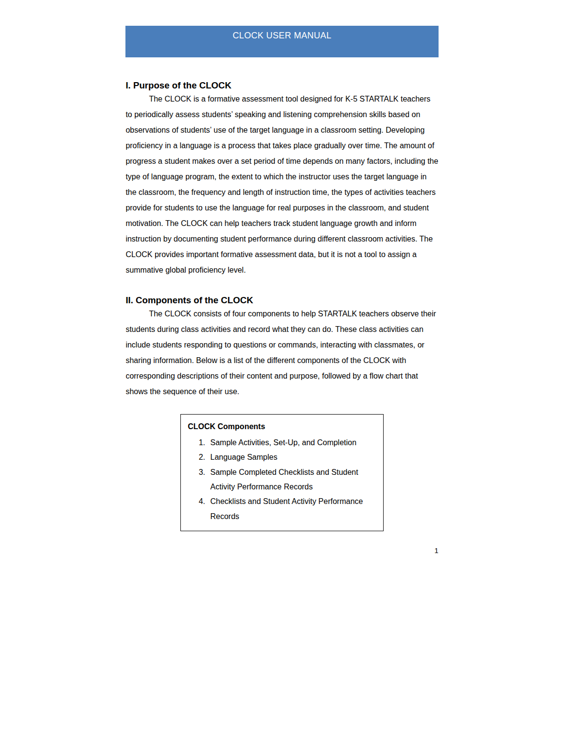CLOCK USER MANUAL
I. Purpose of the CLOCK
The CLOCK is a formative assessment tool designed for K-5 STARTALK teachers to periodically assess students’ speaking and listening comprehension skills based on observations of students’ use of the target language in a classroom setting. Developing proficiency in a language is a process that takes place gradually over time. The amount of progress a student makes over a set period of time depends on many factors, including the type of language program, the extent to which the instructor uses the target language in the classroom, the frequency and length of instruction time, the types of activities teachers provide for students to use the language for real purposes in the classroom, and student motivation. The CLOCK can help teachers track student language growth and inform instruction by documenting student performance during different classroom activities. The CLOCK provides important formative assessment data, but it is not a tool to assign a summative global proficiency level.
II. Components of the CLOCK
The CLOCK consists of four components to help STARTALK teachers observe their students during class activities and record what they can do. These class activities can include students responding to questions or commands, interacting with classmates, or sharing information. Below is a list of the different components of the CLOCK with corresponding descriptions of their content and purpose, followed by a flow chart that shows the sequence of their use.
CLOCK Components
Sample Activities, Set-Up, and Completion
Language Samples
Sample Completed Checklists and Student Activity Performance Records
Checklists and Student Activity Performance Records
1